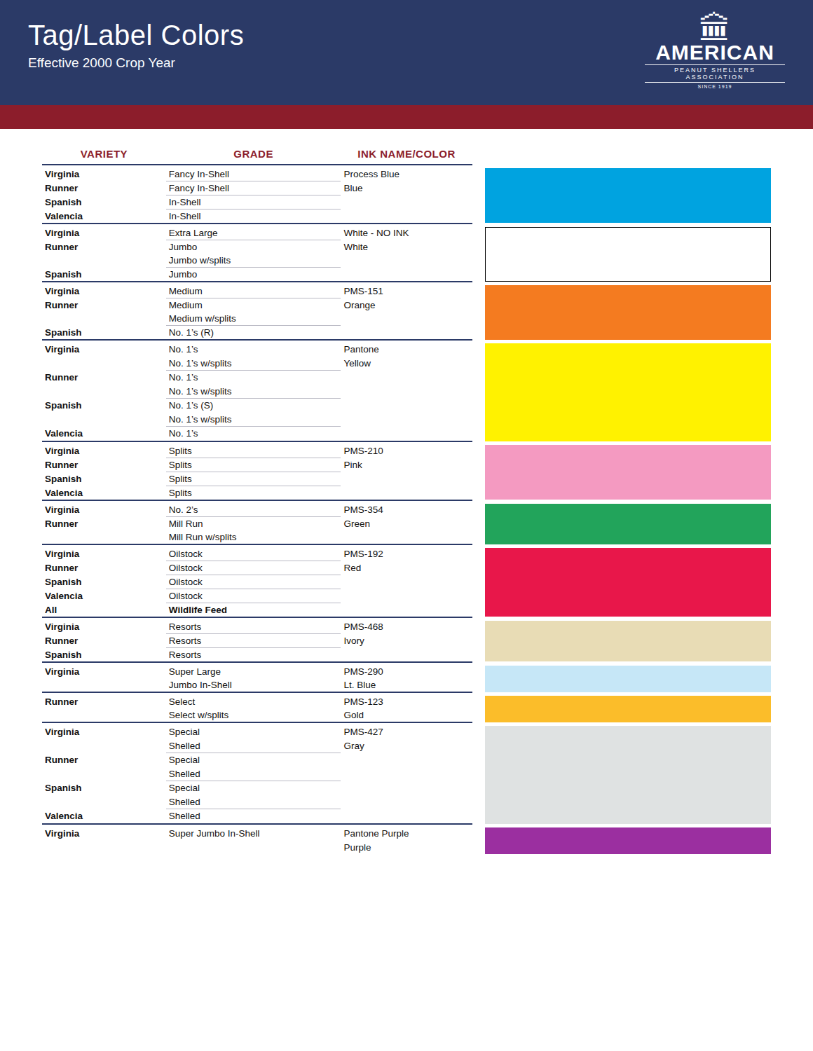Tag/Label Colors
Effective 2000 Crop Year
🏛
AMERICAN
PEANUT SHELLERS ASSOCIATION
SINCE 1919
| VARIETY | GRADE | INK NAME/COLOR | |
| --- | --- | --- | --- |
| Virginia | Fancy In-Shell | Process Blue | |
| Runner | Fancy In-Shell | Blue |
| Spanish | In-Shell | |
| Valencia | In-Shell | |
| Virginia | Extra Large | White - NO INK | |
| Runner | Jumbo | White |
| | Jumbo w/splits | |
| Spanish | Jumbo | |
| Virginia | Medium | PMS-151 | |
| Runner | Medium | Orange |
| | Medium w/splits | |
| Spanish | No. 1’s (R) | |
| Virginia | No. 1’s | Pantone | |
| | No. 1’s w/splits | Yellow |
| Runner | No. 1’s | |
| | No. 1’s w/splits | |
| Spanish | No. 1’s (S) | |
| | No. 1’s w/splits | |
| Valencia | No. 1’s | |
| Virginia | Splits | PMS-210 | |
| Runner | Splits | Pink |
| Spanish | Splits | |
| Valencia | Splits | |
| Virginia | No. 2’s | PMS-354 | |
| Runner | Mill Run | Green |
| | Mill Run w/splits | |
| Virginia | Oilstock | PMS-192 | |
| Runner | Oilstock | Red |
| Spanish | Oilstock | |
| Valencia | Oilstock | |
| All | Wildlife Feed | |
| Virginia | Resorts | PMS-468 | |
| Runner | Resorts | Ivory |
| Spanish | Resorts | |
| Virginia | Super Large | PMS-290 | |
| | Jumbo In-Shell | Lt. Blue |
| Runner | Select | PMS-123 | |
| | Select w/splits | Gold |
| Virginia | Special | PMS-427 | |
| | Shelled | Gray |
| Runner | Special | |
| | Shelled | |
| Spanish | Special | |
| | Shelled | |
| Valencia | Shelled | |
| Virginia | Super Jumbo In-Shell | Pantone Purple | |
| | | Purple |